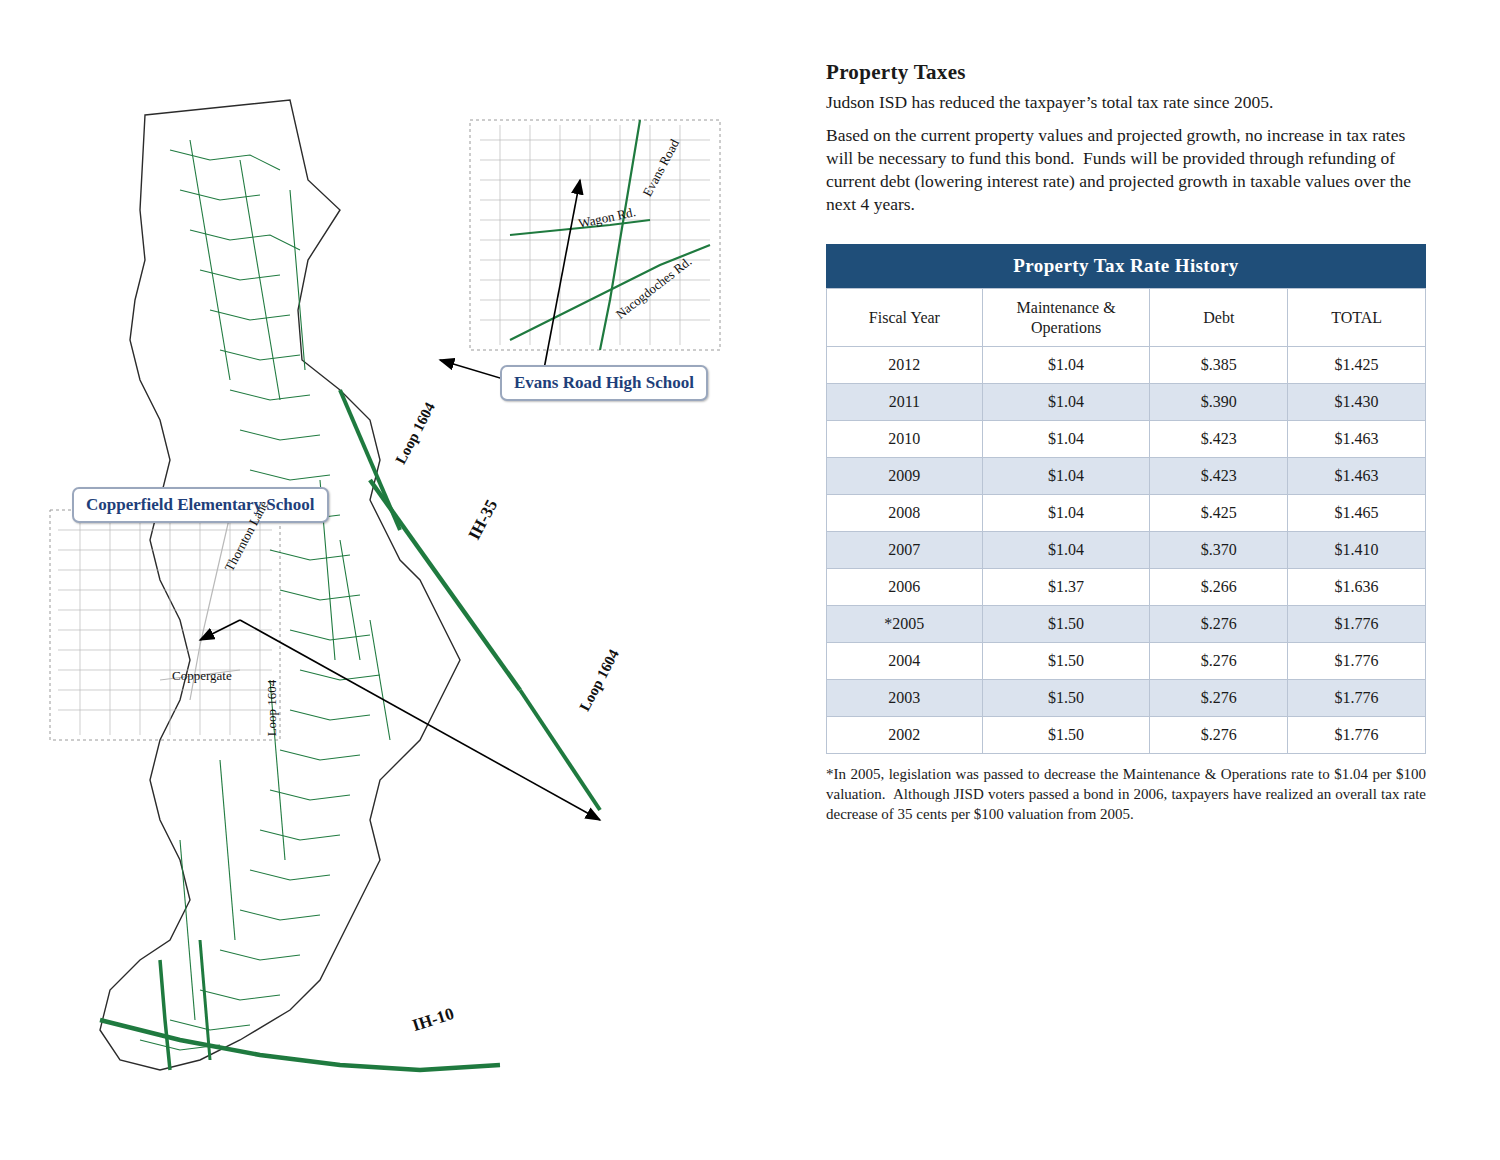Evans Road High School
Copperfield Elementary School
Evans Road
Wagon Rd.
Nacogdoches Rd.
Loop 1604
IH-35
Loop 1604
Thornton Lane
Coppergate
Loop 1604
IH-10
Property Taxes
Judson ISD has reduced the taxpayer’s total tax rate since 2005.
Based on the current property values and projected growth, no increase in tax rates will be necessary to fund this bond. Funds will be provided through refunding of current debt (lowering interest rate) and projected growth in taxable values over the next 4 years.
Property Tax Rate History
| Fiscal Year | Maintenance & Operations | Debt | TOTAL |
| --- | --- | --- | --- |
| 2012 | $1.04 | $.385 | $1.425 |
| 2011 | $1.04 | $.390 | $1.430 |
| 2010 | $1.04 | $.423 | $1.463 |
| 2009 | $1.04 | $.423 | $1.463 |
| 2008 | $1.04 | $.425 | $1.465 |
| 2007 | $1.04 | $.370 | $1.410 |
| 2006 | $1.37 | $.266 | $1.636 |
| *2005 | $1.50 | $.276 | $1.776 |
| 2004 | $1.50 | $.276 | $1.776 |
| 2003 | $1.50 | $.276 | $1.776 |
| 2002 | $1.50 | $.276 | $1.776 |
*In 2005, legislation was passed to decrease the Maintenance & Operations rate to $1.04 per $100 valuation. Although JISD voters passed a bond in 2006, taxpayers have realized an overall tax rate decrease of 35 cents per $100 valuation from 2005.